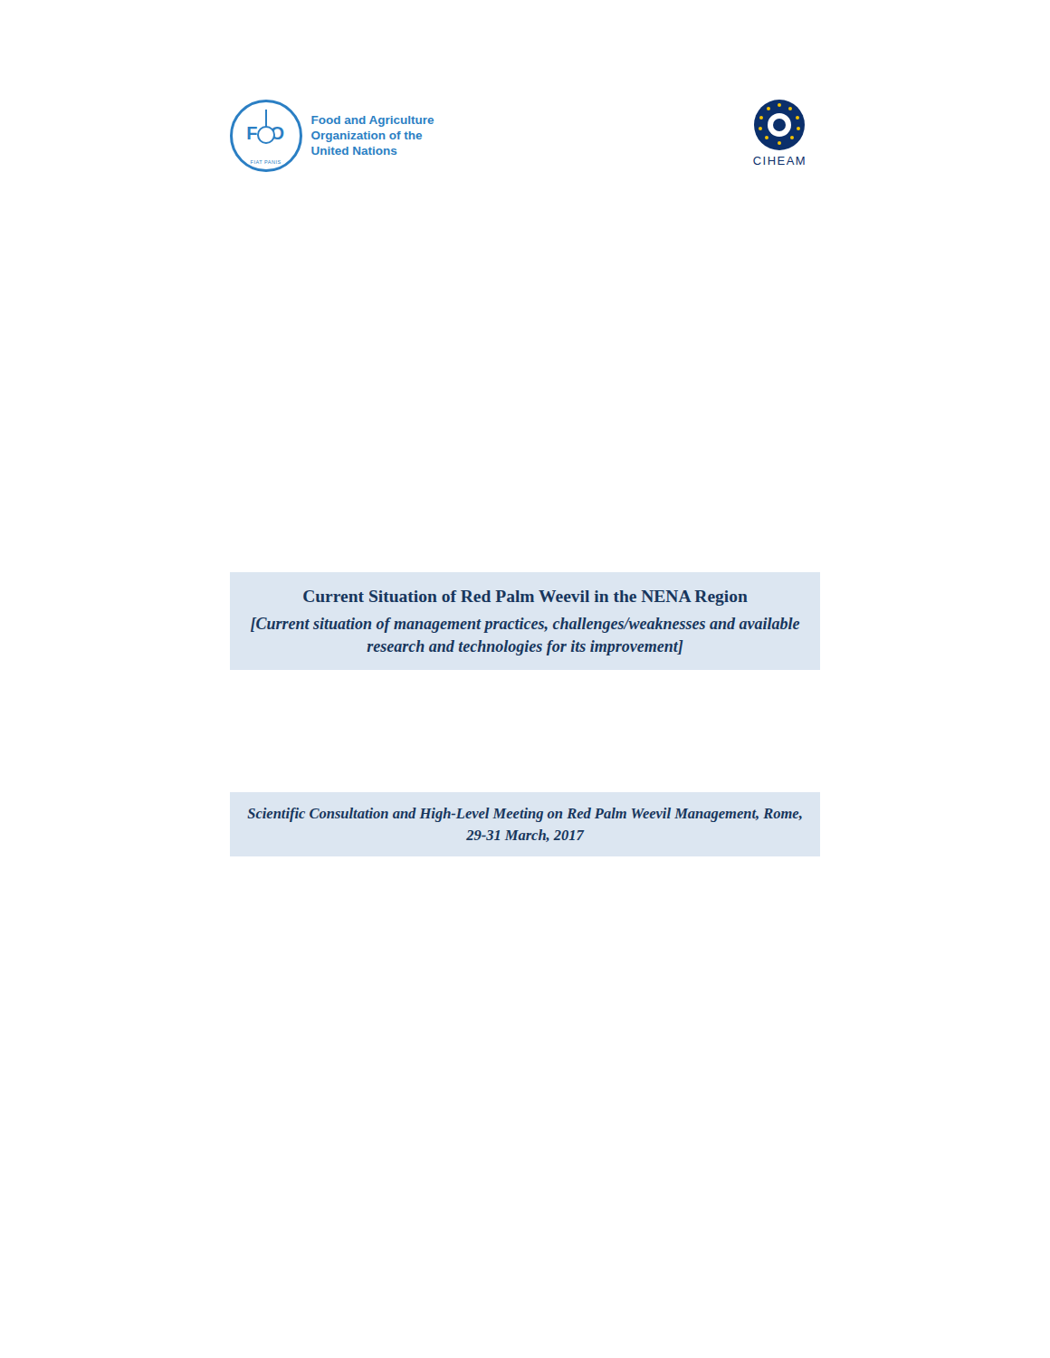Food and Agriculture
Organization of the
United Nations
CIHEAM
Current Situation of Red Palm Weevil in the NENA Region
[Current situation of management practices, challenges/weaknesses and available research and technologies for its improvement]
Scientific Consultation and High-Level Meeting on Red Palm Weevil Management, Rome, 29-31 March, 2017